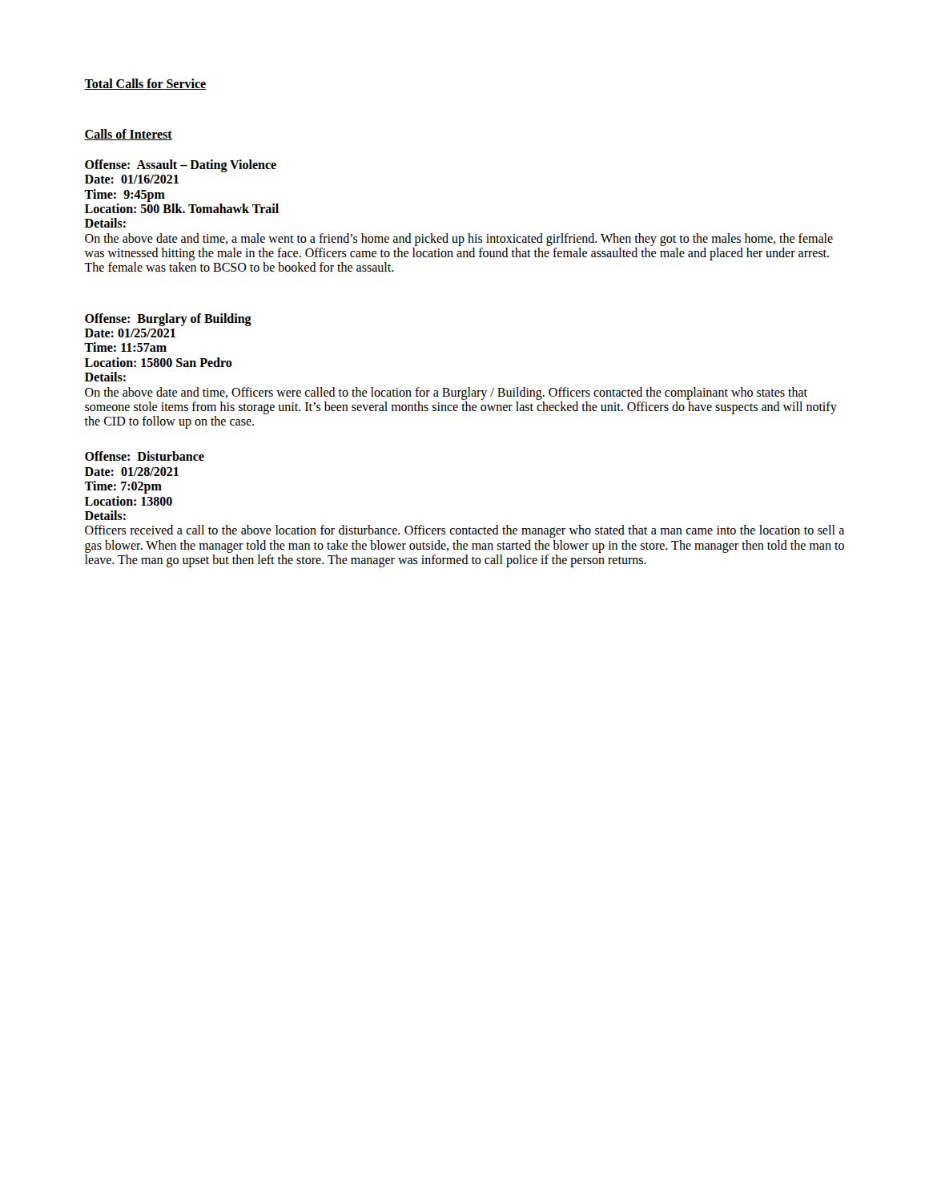Total Calls for Service
Calls of Interest
Offense: Assault – Dating Violence
Date: 01/16/2021
Time: 9:45pm
Location: 500 Blk. Tomahawk Trail
Details:
On the above date and time, a male went to a friend’s home and picked up his intoxicated girlfriend. When they got to the males home, the female was witnessed hitting the male in the face. Officers came to the location and found that the female assaulted the male and placed her under arrest. The female was taken to BCSO to be booked for the assault.
Offense: Burglary of Building
Date: 01/25/2021
Time: 11:57am
Location: 15800 San Pedro
Details:
On the above date and time, Officers were called to the location for a Burglary / Building. Officers contacted the complainant who states that someone stole items from his storage unit. It’s been several months since the owner last checked the unit. Officers do have suspects and will notify the CID to follow up on the case.
Offense: Disturbance
Date: 01/28/2021
Time: 7:02pm
Location: 13800
Details:
Officers received a call to the above location for disturbance. Officers contacted the manager who stated that a man came into the location to sell a gas blower. When the manager told the man to take the blower outside, the man started the blower up in the store. The manager then told the man to leave. The man go upset but then left the store. The manager was informed to call police if the person returns.